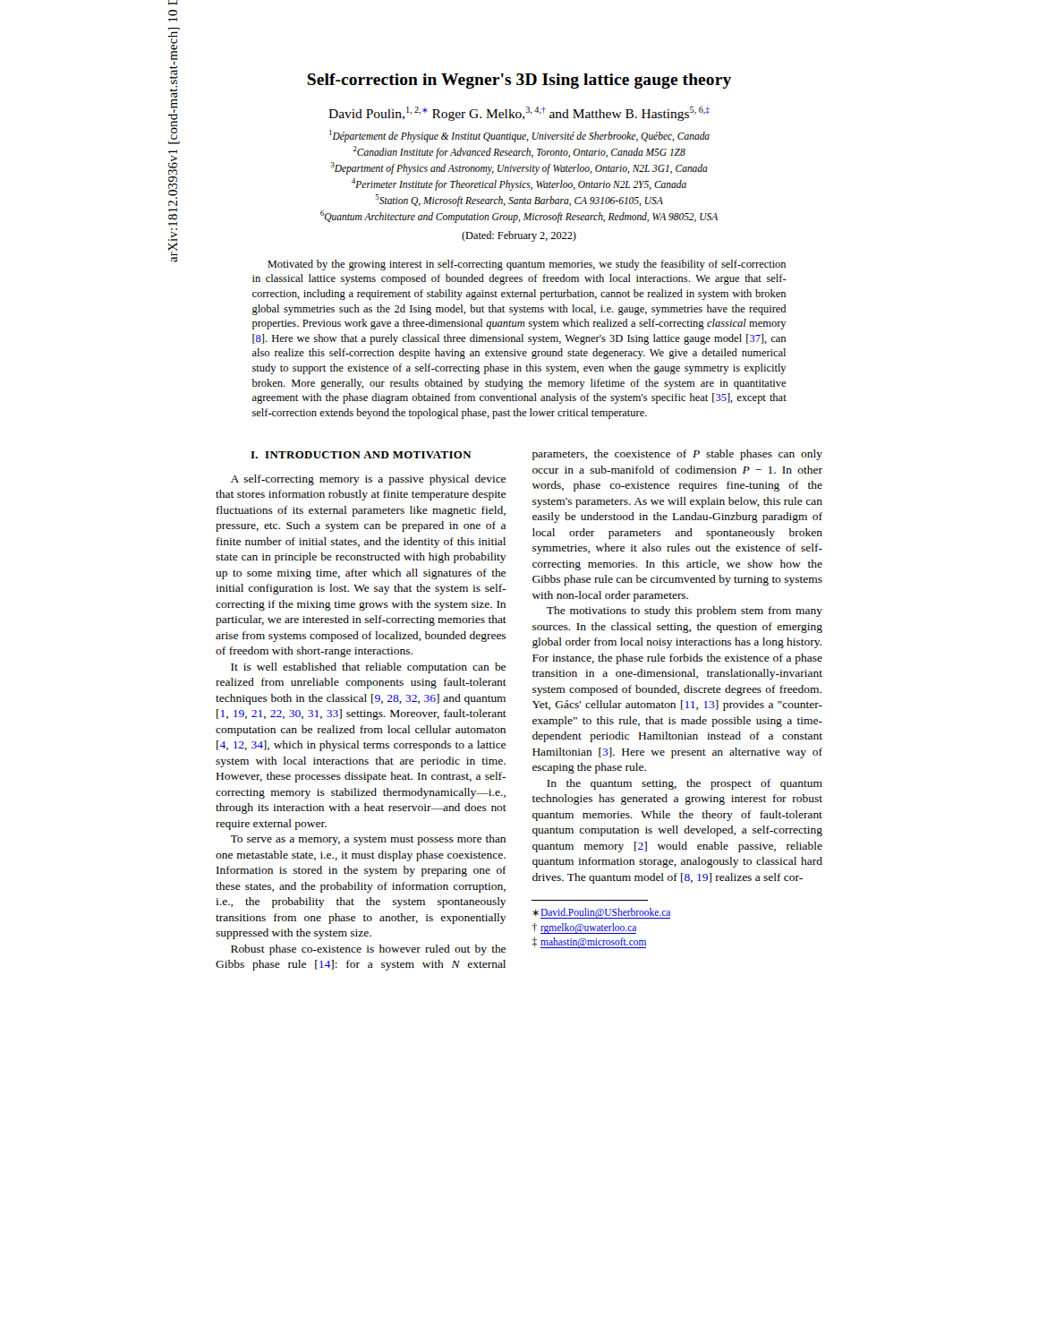arXiv:1812.03936v1 [cond-mat.stat-mech] 10 Dec 2018
Self-correction in Wegner's 3D Ising lattice gauge theory
David Poulin,1, 2,∗ Roger G. Melko,3, 4,† and Matthew B. Hastings5, 6,‡
1Département de Physique & Institut Quantique, Université de Sherbrooke, Québec, Canada
2Canadian Institute for Advanced Research, Toronto, Ontario, Canada M5G 1Z8
3Department of Physics and Astronomy, University of Waterloo, Ontario, N2L 3G1, Canada
4Perimeter Institute for Theoretical Physics, Waterloo, Ontario N2L 2Y5, Canada
5Station Q, Microsoft Research, Santa Barbara, CA 93106-6105, USA
6Quantum Architecture and Computation Group, Microsoft Research, Redmond, WA 98052, USA
(Dated: February 2, 2022)
Motivated by the growing interest in self-correcting quantum memories, we study the feasibility of self-correction in classical lattice systems composed of bounded degrees of freedom with local interactions. We argue that self-correction, including a requirement of stability against external perturbation, cannot be realized in system with broken global symmetries such as the 2d Ising model, but that systems with local, i.e. gauge, symmetries have the required properties. Previous work gave a three-dimensional quantum system which realized a self-correcting classical memory [8]. Here we show that a purely classical three dimensional system, Wegner's 3D Ising lattice gauge model [37], can also realize this self-correction despite having an extensive ground state degeneracy. We give a detailed numerical study to support the existence of a self-correcting phase in this system, even when the gauge symmetry is explicitly broken. More generally, our results obtained by studying the memory lifetime of the system are in quantitative agreement with the phase diagram obtained from conventional analysis of the system's specific heat [35], except that self-correction extends beyond the topological phase, past the lower critical temperature.
I. INTRODUCTION AND MOTIVATION
A self-correcting memory is a passive physical device that stores information robustly at finite temperature despite fluctuations of its external parameters like magnetic field, pressure, etc. Such a system can be prepared in one of a finite number of initial states, and the identity of this initial state can in principle be reconstructed with high probability up to some mixing time, after which all signatures of the initial configuration is lost. We say that the system is self-correcting if the mixing time grows with the system size. In particular, we are interested in self-correcting memories that arise from systems composed of localized, bounded degrees of freedom with short-range interactions.
It is well established that reliable computation can be realized from unreliable components using fault-tolerant techniques both in the classical [9, 28, 32, 36] and quantum [1, 19, 21, 22, 30, 31, 33] settings. Moreover, fault-tolerant computation can be realized from local cellular automaton [4, 12, 34], which in physical terms corresponds to a lattice system with local interactions that are periodic in time. However, these processes dissipate heat. In contrast, a self-correcting memory is stabilized thermodynamically—i.e., through its interaction with a heat reservoir—and does not require external power.
To serve as a memory, a system must possess more than one metastable state, i.e., it must display phase coexistence. Information is stored in the system by preparing one of these states, and the probability of information corruption, i.e., the probability that the system spontaneously transitions from one phase to another, is exponentially suppressed with the system size.
Robust phase co-existence is however ruled out by the Gibbs phase rule [14]: for a system with N external parameters, the coexistence of P stable phases can only occur in a sub-manifold of codimension P − 1. In other words, phase co-existence requires fine-tuning of the system's parameters. As we will explain below, this rule can easily be understood in the Landau-Ginzburg paradigm of local order parameters and spontaneously broken symmetries, where it also rules out the existence of self-correcting memories. In this article, we show how the Gibbs phase rule can be circumvented by turning to systems with non-local order parameters.
The motivations to study this problem stem from many sources. In the classical setting, the question of emerging global order from local noisy interactions has a long history. For instance, the phase rule forbids the existence of a phase transition in a one-dimensional, translationally-invariant system composed of bounded, discrete degrees of freedom. Yet, Gács' cellular automaton [11, 13] provides a "counter-example" to this rule, that is made possible using a time-dependent periodic Hamiltonian instead of a constant Hamiltonian [3]. Here we present an alternative way of escaping the phase rule.
In the quantum setting, the prospect of quantum technologies has generated a growing interest for robust quantum memories. While the theory of fault-tolerant quantum computation is well developed, a self-correcting quantum memory [2] would enable passive, reliable quantum information storage, analogously to classical hard drives. The quantum model of [8, 19] realizes a self cor-
∗ David.Poulin@USherbrooke.ca
† rgmelko@uwaterloo.ca
‡ mahastin@microsoft.com